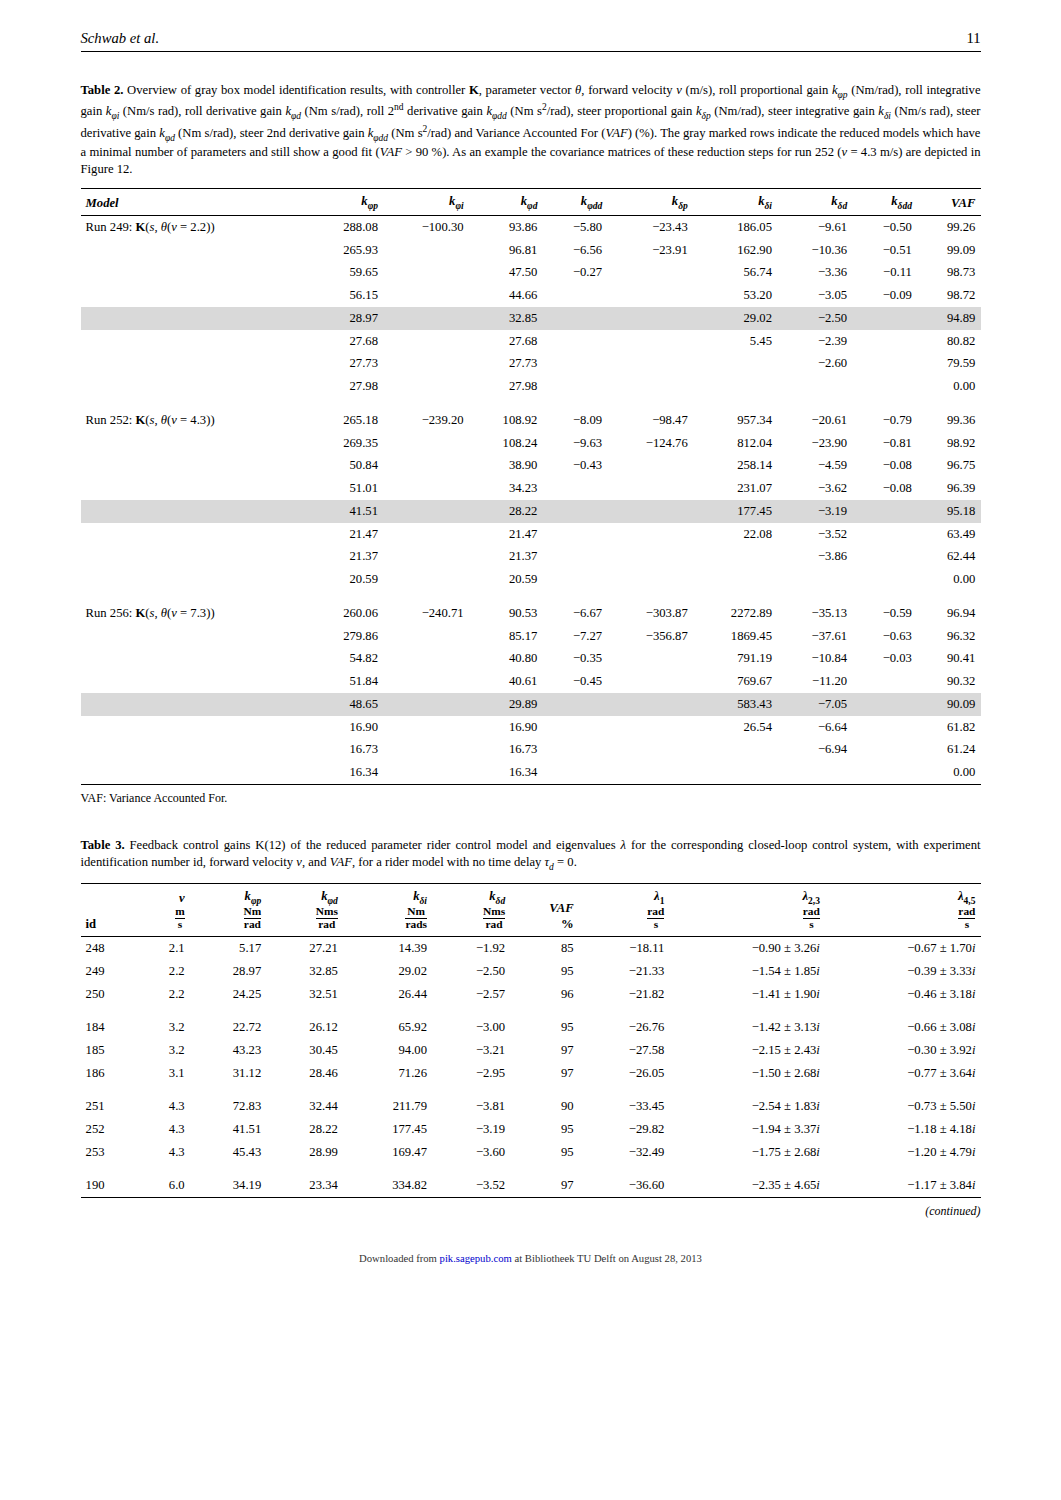Schwab et al. 11
Table 2. Overview of gray box model identification results, with controller K, parameter vector θ, forward velocity v (m/s), roll proportional gain kφp (Nm/rad), roll integrative gain kφi (Nm/s rad), roll derivative gain kφd (Nm s/rad), roll 2nd derivative gain kφdd (Nm s2/rad), steer proportional gain kδp (Nm/rad), steer integrative gain kδi (Nm/s rad), steer derivative gain kφd (Nm s/rad), steer 2nd derivative gain kφdd (Nm s2/rad) and Variance Accounted For (VAF) (%). The gray marked rows indicate the reduced models which have a minimal number of parameters and still show a good fit (VAF > 90 %). As an example the covariance matrices of these reduction steps for run 252 (v = 4.3 m/s) are depicted in Figure 12.
| Model | k φp | k φi | k φd | k φdd | k δp | k δi | k δd | k δdd | VAF |
| --- | --- | --- | --- | --- | --- | --- | --- | --- | --- |
| Run 249: K ( s , θ ( v = 2.2)) | 288.08 | −100.30 | 93.86 | −5.80 | −23.43 | 186.05 | −9.61 | −0.50 | 99.26 |
| | 265.93 | | 96.81 | −6.56 | −23.91 | 162.90 | −10.36 | −0.51 | 99.09 |
| | 59.65 | | 47.50 | −0.27 | | 56.74 | −3.36 | −0.11 | 98.73 |
| | 56.15 | | 44.66 | | | 53.20 | −3.05 | −0.09 | 98.72 |
| | 28.97 | | 32.85 | | | 29.02 | −2.50 | | 94.89 |
| | 27.68 | | 27.68 | | | 5.45 | −2.39 | | 80.82 |
| | 27.73 | | 27.73 | | | | −2.60 | | 79.59 |
| | 27.98 | | 27.98 | | | | | | 0.00 |
| Run 252: K ( s , θ ( v = 4.3)) | 265.18 | −239.20 | 108.92 | −8.09 | −98.47 | 957.34 | −20.61 | −0.79 | 99.36 |
| | 269.35 | | 108.24 | −9.63 | −124.76 | 812.04 | −23.90 | −0.81 | 98.92 |
| | 50.84 | | 38.90 | −0.43 | | 258.14 | −4.59 | −0.08 | 96.75 |
| | 51.01 | | 34.23 | | | 231.07 | −3.62 | −0.08 | 96.39 |
| | 41.51 | | 28.22 | | | 177.45 | −3.19 | | 95.18 |
| | 21.47 | | 21.47 | | | 22.08 | −3.52 | | 63.49 |
| | 21.37 | | 21.37 | | | | −3.86 | | 62.44 |
| | 20.59 | | 20.59 | | | | | | 0.00 |
| Run 256: K ( s , θ ( v = 7.3)) | 260.06 | −240.71 | 90.53 | −6.67 | −303.87 | 2272.89 | −35.13 | −0.59 | 96.94 |
| | 279.86 | | 85.17 | −7.27 | −356.87 | 1869.45 | −37.61 | −0.63 | 96.32 |
| | 54.82 | | 40.80 | −0.35 | | 791.19 | −10.84 | −0.03 | 90.41 |
| | 51.84 | | 40.61 | −0.45 | | 769.67 | −11.20 | | 90.32 |
| | 48.65 | | 29.89 | | | 583.43 | −7.05 | | 90.09 |
| | 16.90 | | 16.90 | | | 26.54 | −6.64 | | 61.82 |
| | 16.73 | | 16.73 | | | | −6.94 | | 61.24 |
| | 16.34 | | 16.34 | | | | | | 0.00 |
VAF: Variance Accounted For.
Table 3. Feedback control gains K(12) of the reduced parameter rider control model and eigenvalues λ for the corresponding closed-loop control system, with experiment identification number id, forward velocity v, and VAF, for a rider model with no time delay τd = 0.
| id | v m s | k φp Nm rad | k φd Nms rad | k δi Nm rads | k δd Nms rad | VAF % | λ 1 rad s | λ 2,3 rad s | λ 4,5 rad s |
| --- | --- | --- | --- | --- | --- | --- | --- | --- | --- |
| 248 | 2.1 | 5.17 | 27.21 | 14.39 | −1.92 | 85 | −18.11 | −0.90 ± 3.26 i | −0.67 ± 1.70 i |
| 249 | 2.2 | 28.97 | 32.85 | 29.02 | −2.50 | 95 | −21.33 | −1.54 ± 1.85 i | −0.39 ± 3.33 i |
| 250 | 2.2 | 24.25 | 32.51 | 26.44 | −2.57 | 96 | −21.82 | −1.41 ± 1.90 i | −0.46 ± 3.18 i |
| 184 | 3.2 | 22.72 | 26.12 | 65.92 | −3.00 | 95 | −26.76 | −1.42 ± 3.13 i | −0.66 ± 3.08 i |
| 185 | 3.2 | 43.23 | 30.45 | 94.00 | −3.21 | 97 | −27.58 | −2.15 ± 2.43 i | −0.30 ± 3.92 i |
| 186 | 3.1 | 31.12 | 28.46 | 71.26 | −2.95 | 97 | −26.05 | −1.50 ± 2.68 i | −0.77 ± 3.64 i |
| 251 | 4.3 | 72.83 | 32.44 | 211.79 | −3.81 | 90 | −33.45 | −2.54 ± 1.83 i | −0.73 ± 5.50 i |
| 252 | 4.3 | 41.51 | 28.22 | 177.45 | −3.19 | 95 | −29.82 | −1.94 ± 3.37 i | −1.18 ± 4.18 i |
| 253 | 4.3 | 45.43 | 28.99 | 169.47 | −3.60 | 95 | −32.49 | −1.75 ± 2.68 i | −1.20 ± 4.79 i |
| 190 | 6.0 | 34.19 | 23.34 | 334.82 | −3.52 | 97 | −36.60 | −2.35 ± 4.65 i | −1.17 ± 3.84 i |
(continued)
Downloaded from pik.sagepub.com at Bibliotheek TU Delft on August 28, 2013